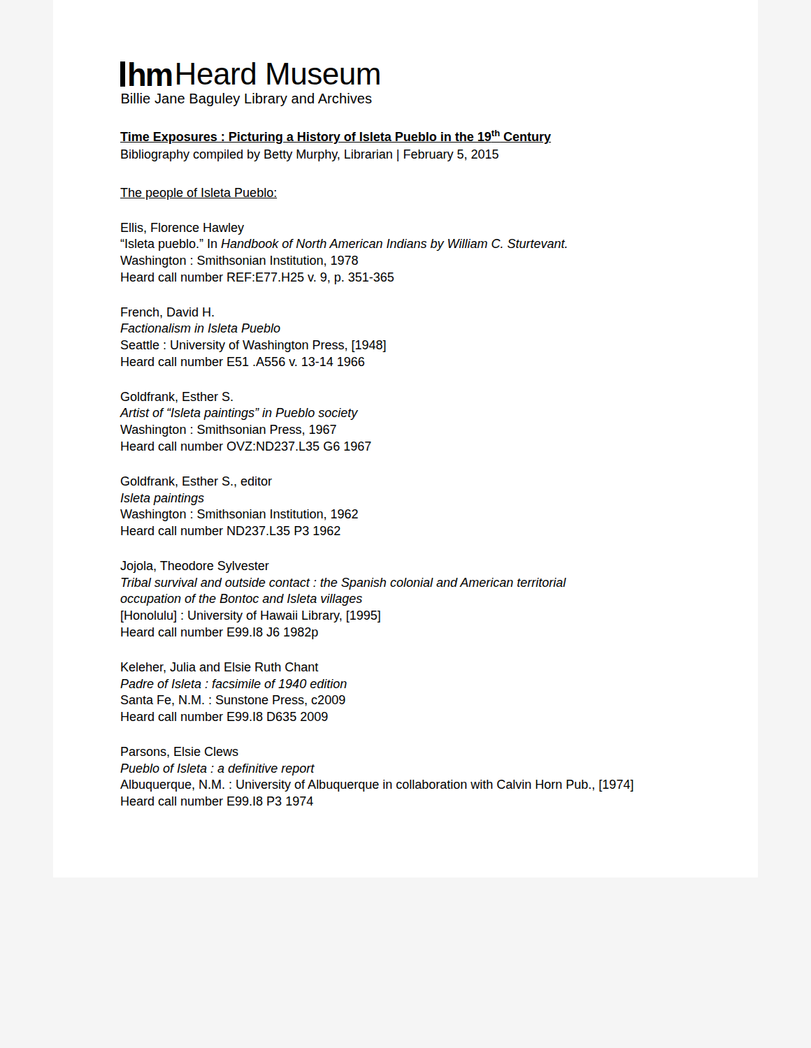hm Heard Museum
Billie Jane Baguley Library and Archives
Time Exposures : Picturing a History of Isleta Pueblo in the 19th Century
Bibliography compiled by Betty Murphy, Librarian | February 5, 2015
The people of Isleta Pueblo:
Ellis, Florence Hawley
“Isleta pueblo.” In Handbook of North American Indians by William C. Sturtevant.
Washington : Smithsonian Institution, 1978
Heard call number REF:E77.H25 v. 9, p. 351-365
French, David H.
Factionalism in Isleta Pueblo
Seattle : University of Washington Press, [1948]
Heard call number E51 .A556 v. 13-14 1966
Goldfrank, Esther S.
Artist of “Isleta paintings” in Pueblo society
Washington : Smithsonian Press, 1967
Heard call number OVZ:ND237.L35 G6 1967
Goldfrank, Esther S., editor
Isleta paintings
Washington : Smithsonian Institution, 1962
Heard call number ND237.L35 P3 1962
Jojola, Theodore Sylvester
Tribal survival and outside contact : the Spanish colonial and American territorial
occupation of the Bontoc and Isleta villages
[Honolulu] : University of Hawaii Library, [1995]
Heard call number E99.I8 J6 1982p
Keleher, Julia and Elsie Ruth Chant
Padre of Isleta : facsimile of 1940 edition
Santa Fe, N.M. : Sunstone Press, c2009
Heard call number E99.I8 D635 2009
Parsons, Elsie Clews
Pueblo of Isleta : a definitive report
Albuquerque, N.M. : University of Albuquerque in collaboration with Calvin Horn Pub., [1974]
Heard call number E99.I8 P3 1974